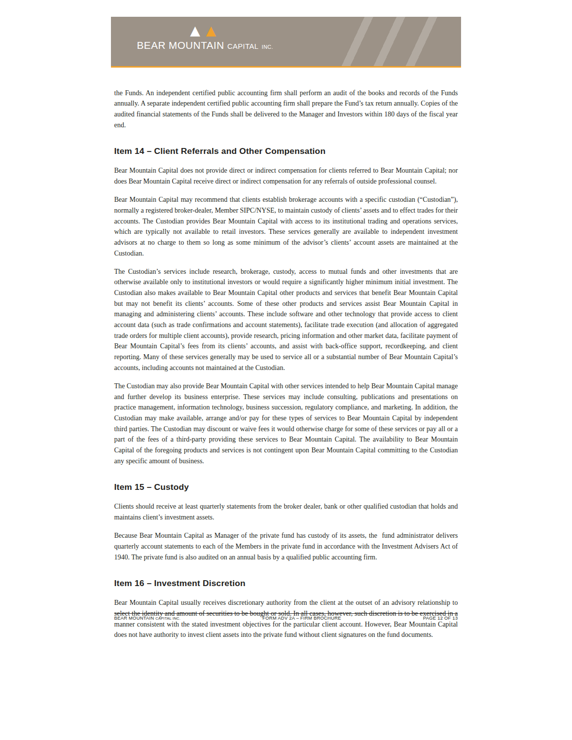▲▲ BEAR MOUNTAIN CAPITAL INC.
the Funds. An independent certified public accounting firm shall perform an audit of the books and records of the Funds annually. A separate independent certified public accounting firm shall prepare the Fund’s tax return annually. Copies of the audited financial statements of the Funds shall be delivered to the Manager and Investors within 180 days of the fiscal year end.
Item 14 – Client Referrals and Other Compensation
Bear Mountain Capital does not provide direct or indirect compensation for clients referred to Bear Mountain Capital; nor does Bear Mountain Capital receive direct or indirect compensation for any referrals of outside professional counsel.
Bear Mountain Capital may recommend that clients establish brokerage accounts with a specific custodian (“Custodian”), normally a registered broker-dealer, Member SIPC/NYSE, to maintain custody of clients’ assets and to effect trades for their accounts. The Custodian provides Bear Mountain Capital with access to its institutional trading and operations services, which are typically not available to retail investors. These services generally are available to independent investment advisors at no charge to them so long as some minimum of the advisor’s clients’ account assets are maintained at the Custodian.
The Custodian’s services include research, brokerage, custody, access to mutual funds and other investments that are otherwise available only to institutional investors or would require a significantly higher minimum initial investment. The Custodian also makes available to Bear Mountain Capital other products and services that benefit Bear Mountain Capital but may not benefit its clients’ accounts. Some of these other products and services assist Bear Mountain Capital in managing and administering clients’ accounts. These include software and other technology that provide access to client account data (such as trade confirmations and account statements), facilitate trade execution (and allocation of aggregated trade orders for multiple client accounts), provide research, pricing information and other market data, facilitate payment of Bear Mountain Capital’s fees from its clients’ accounts, and assist with back-office support, recordkeeping, and client reporting. Many of these services generally may be used to service all or a substantial number of Bear Mountain Capital’s accounts, including accounts not maintained at the Custodian.
The Custodian may also provide Bear Mountain Capital with other services intended to help Bear Mountain Capital manage and further develop its business enterprise. These services may include consulting, publications and presentations on practice management, information technology, business succession, regulatory compliance, and marketing. In addition, the Custodian may make available, arrange and/or pay for these types of services to Bear Mountain Capital by independent third parties. The Custodian may discount or waive fees it would otherwise charge for some of these services or pay all or a part of the fees of a third-party providing these services to Bear Mountain Capital. The availability to Bear Mountain Capital of the foregoing products and services is not contingent upon Bear Mountain Capital committing to the Custodian any specific amount of business.
Item 15 – Custody
Clients should receive at least quarterly statements from the broker dealer, bank or other qualified custodian that holds and maintains client’s investment assets.
Because Bear Mountain Capital as Manager of the private fund has custody of its assets, the fund administrator delivers quarterly account statements to each of the Members in the private fund in accordance with the Investment Advisers Act of 1940. The private fund is also audited on an annual basis by a qualified public accounting firm.
Item 16 – Investment Discretion
Bear Mountain Capital usually receives discretionary authority from the client at the outset of an advisory relationship to select the identity and amount of securities to be bought or sold. In all cases, however, such discretion is to be exercised in a manner consistent with the stated investment objectives for the particular client account. However, Bear Mountain Capital does not have authority to invest client assets into the private fund without client signatures on the fund documents.
BEAR MOUNTAIN CAPITAL INC.
FORM ADV 2A – FIRM BROCHURE
PAGE 12 OF 13